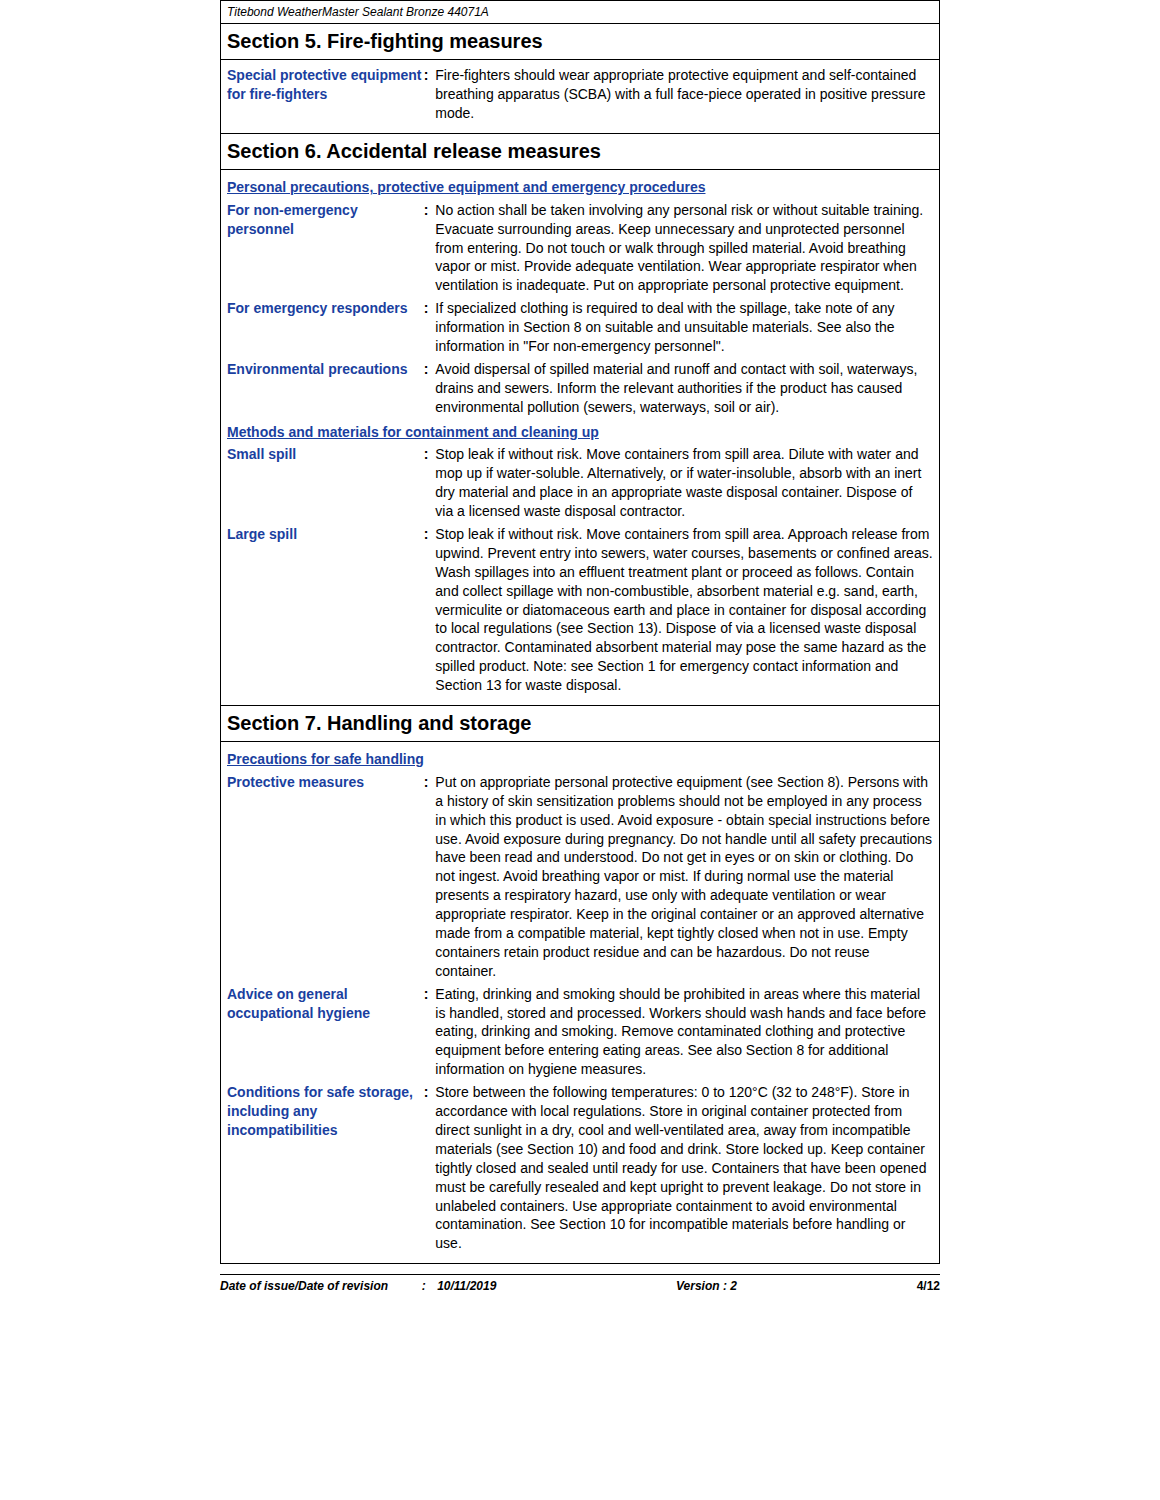Titebond WeatherMaster Sealant Bronze 44071A
Section 5. Fire-fighting measures
| Special protective equipment for fire-fighters | : | Fire-fighters should wear appropriate protective equipment and self-contained breathing apparatus (SCBA) with a full face-piece operated in positive pressure mode. |
Section 6. Accidental release measures
Personal precautions, protective equipment and emergency procedures
| For non-emergency personnel | : | No action shall be taken involving any personal risk or without suitable training. Evacuate surrounding areas. Keep unnecessary and unprotected personnel from entering. Do not touch or walk through spilled material. Avoid breathing vapor or mist. Provide adequate ventilation. Wear appropriate respirator when ventilation is inadequate. Put on appropriate personal protective equipment. |
| For emergency responders | : | If specialized clothing is required to deal with the spillage, take note of any information in Section 8 on suitable and unsuitable materials. See also the information in "For non-emergency personnel". |
| Environmental precautions | : | Avoid dispersal of spilled material and runoff and contact with soil, waterways, drains and sewers. Inform the relevant authorities if the product has caused environmental pollution (sewers, waterways, soil or air). |
Methods and materials for containment and cleaning up
| Small spill | : | Stop leak if without risk. Move containers from spill area. Dilute with water and mop up if water-soluble. Alternatively, or if water-insoluble, absorb with an inert dry material and place in an appropriate waste disposal container. Dispose of via a licensed waste disposal contractor. |
| Large spill | : | Stop leak if without risk. Move containers from spill area. Approach release from upwind. Prevent entry into sewers, water courses, basements or confined areas. Wash spillages into an effluent treatment plant or proceed as follows. Contain and collect spillage with non-combustible, absorbent material e.g. sand, earth, vermiculite or diatomaceous earth and place in container for disposal according to local regulations (see Section 13). Dispose of via a licensed waste disposal contractor. Contaminated absorbent material may pose the same hazard as the spilled product. Note: see Section 1 for emergency contact information and Section 13 for waste disposal. |
Section 7. Handling and storage
Precautions for safe handling
| Protective measures | : | Put on appropriate personal protective equipment (see Section 8). Persons with a history of skin sensitization problems should not be employed in any process in which this product is used. Avoid exposure - obtain special instructions before use. Avoid exposure during pregnancy. Do not handle until all safety precautions have been read and understood. Do not get in eyes or on skin or clothing. Do not ingest. Avoid breathing vapor or mist. If during normal use the material presents a respiratory hazard, use only with adequate ventilation or wear appropriate respirator. Keep in the original container or an approved alternative made from a compatible material, kept tightly closed when not in use. Empty containers retain product residue and can be hazardous. Do not reuse container. |
| Advice on general occupational hygiene | : | Eating, drinking and smoking should be prohibited in areas where this material is handled, stored and processed. Workers should wash hands and face before eating, drinking and smoking. Remove contaminated clothing and protective equipment before entering eating areas. See also Section 8 for additional information on hygiene measures. |
| Conditions for safe storage, including any incompatibilities | : | Store between the following temperatures: 0 to 120°C (32 to 248°F). Store in accordance with local regulations. Store in original container protected from direct sunlight in a dry, cool and well-ventilated area, away from incompatible materials (see Section 10) and food and drink. Store locked up. Keep container tightly closed and sealed until ready for use. Containers that have been opened must be carefully resealed and kept upright to prevent leakage. Do not store in unlabeled containers. Use appropriate containment to avoid environmental contamination. See Section 10 for incompatible materials before handling or use. |
Date of issue/Date of revision : 10/11/2019 Version : 2 4/12